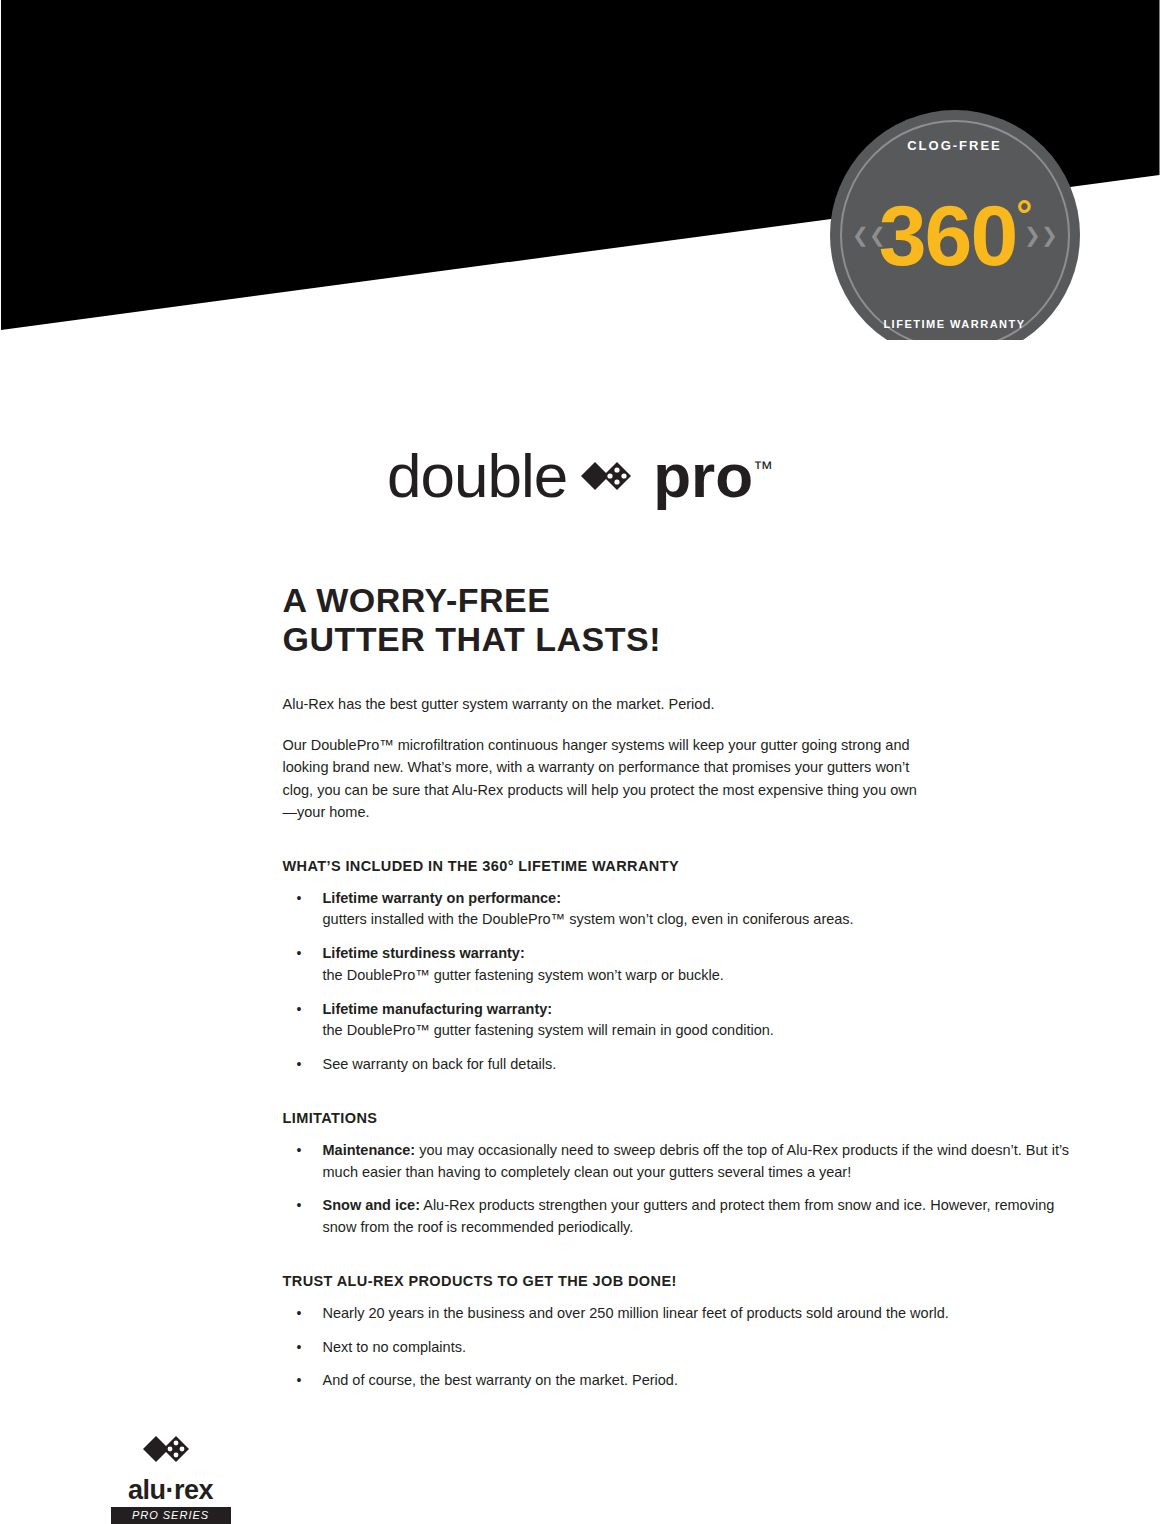CLOG-FREE
❮❮
❯❯
360°
LIFETIME WARRANTY
double pro™
A WORRY-FREE
GUTTER THAT LASTS!
Alu-Rex has the best gutter system warranty on the market. Period.
Our DoublePro™ microfiltration continuous hanger systems will keep your gutter going strong and looking brand new. What’s more, with a warranty on performance that promises your gutters won’t clog, you can be sure that Alu-Rex products will help you protect the most expensive thing you own—your home.
WHAT’S INCLUDED IN THE 360° LIFETIME WARRANTY
Lifetime warranty on performance: gutters installed with the DoublePro™ system won’t clog, even in coniferous areas.
Lifetime sturdiness warranty: the DoublePro™ gutter fastening system won’t warp or buckle.
Lifetime manufacturing warranty: the DoublePro™ gutter fastening system will remain in good condition.
See warranty on back for full details.
LIMITATIONS
Maintenance: you may occasionally need to sweep debris off the top of Alu-Rex products if the wind doesn’t. But it’s much easier than having to completely clean out your gutters several times a year!
Snow and ice: Alu-Rex products strengthen your gutters and protect them from snow and ice. However, removing snow from the roof is recommended periodically.
TRUST ALU-REX PRODUCTS TO GET THE JOB DONE!
Nearly 20 years in the business and over 250 million linear feet of products sold around the world.
Next to no complaints.
And of course, the best warranty on the market. Period.
alu·rex
Pro Series